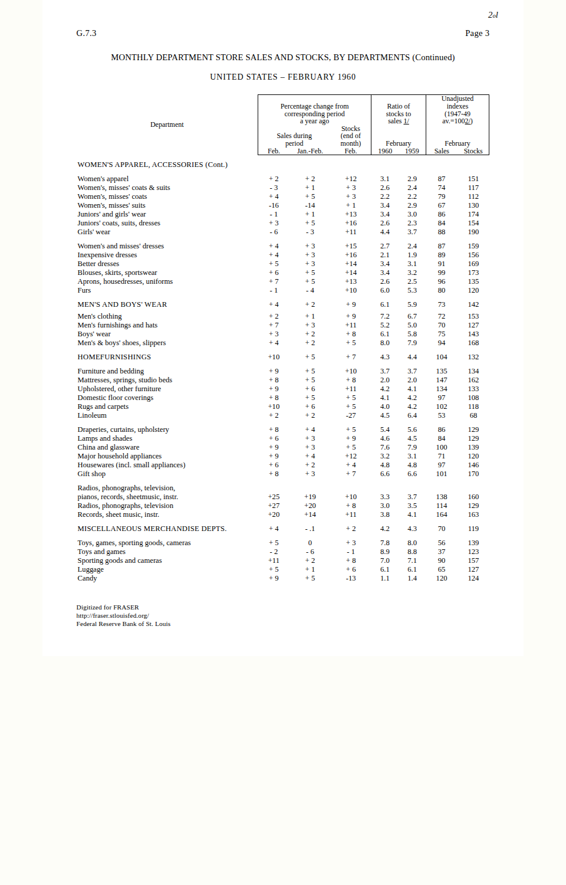2ol
G.7.3
Page 3
MONTHLY DEPARTMENT STORE SALES AND STOCKS, BY DEPARTMENTS (Continued)
UNITED STATES – FEBRUARY 1960
| Department | Percentage change from corresponding period a year ago | Ratio of stocks to sales 1/ | Unadjusted indexes (1947-49 av.=100 2/ ) |
| --- | --- | --- | --- |
| Sales during period | Stocks (end of month) | February | February |
| Feb. | Jan.-Feb. | Feb. | 1960 | 1959 | Sales | Stocks |
| WOMEN'S APPAREL, ACCESSORIES (Cont.) | | | | | | | |
| Women's apparel | + 2 | + 2 | +12 | 3.1 | 2.9 | 87 | 151 |
| Women's, misses' coats & suits | - 3 | + 1 | + 3 | 2.6 | 2.4 | 74 | 117 |
| Women's, misses' coats | + 4 | + 5 | + 3 | 2.2 | 2.2 | 79 | 112 |
| Women's, misses' suits | -16 | -14 | + 1 | 3.4 | 2.9 | 67 | 130 |
| Juniors' and girls' wear | - 1 | + 1 | +13 | 3.4 | 3.0 | 86 | 174 |
| Juniors' coats, suits, dresses | + 3 | + 5 | +16 | 2.6 | 2.3 | 84 | 154 |
| Girls' wear | - 6 | - 3 | +11 | 4.4 | 3.7 | 88 | 190 |
| Women's and misses' dresses | + 4 | + 3 | +15 | 2.7 | 2.4 | 87 | 159 |
| Inexpensive dresses | + 4 | + 3 | +16 | 2.1 | 1.9 | 89 | 156 |
| Better dresses | + 5 | + 3 | +14 | 3.4 | 3.1 | 91 | 169 |
| Blouses, skirts, sportswear | + 6 | + 5 | +14 | 3.4 | 3.2 | 99 | 173 |
| Aprons, housedresses, uniforms | + 7 | + 5 | +13 | 2.6 | 2.5 | 96 | 135 |
| Furs | - 1 | - 4 | +10 | 6.0 | 5.3 | 80 | 120 |
| MEN'S AND BOYS' WEAR | + 4 | + 2 | + 9 | 6.1 | 5.9 | 73 | 142 |
| Men's clothing | + 2 | + 1 | + 9 | 7.2 | 6.7 | 72 | 153 |
| Men's furnishings and hats | + 7 | + 3 | +11 | 5.2 | 5.0 | 70 | 127 |
| Boys' wear | + 3 | + 2 | + 8 | 6.1 | 5.8 | 75 | 143 |
| Men's & boys' shoes, slippers | + 4 | + 2 | + 5 | 8.0 | 7.9 | 94 | 168 |
| HOMEFURNISHINGS | +10 | + 5 | + 7 | 4.3 | 4.4 | 104 | 132 |
| Furniture and bedding | + 9 | + 5 | +10 | 3.7 | 3.7 | 135 | 134 |
| Mattresses, springs, studio beds | + 8 | + 5 | + 8 | 2.0 | 2.0 | 147 | 162 |
| Upholstered, other furniture | + 9 | + 6 | +11 | 4.2 | 4.1 | 134 | 133 |
| Domestic floor coverings | + 8 | + 5 | + 5 | 4.1 | 4.2 | 97 | 108 |
| Rugs and carpets | +10 | + 6 | + 5 | 4.0 | 4.2 | 102 | 118 |
| Linoleum | + 2 | + 2 | -27 | 4.5 | 6.4 | 53 | 68 |
| Draperies, curtains, upholstery | + 8 | + 4 | + 5 | 5.4 | 5.6 | 86 | 129 |
| Lamps and shades | + 6 | + 3 | + 9 | 4.6 | 4.5 | 84 | 129 |
| China and glassware | + 9 | + 3 | + 5 | 7.6 | 7.9 | 100 | 139 |
| Major household appliances | + 9 | + 4 | +12 | 3.2 | 3.1 | 71 | 120 |
| Housewares (incl. small appliances) | + 6 | + 2 | + 4 | 4.8 | 4.8 | 97 | 146 |
| Gift shop | + 8 | + 3 | + 7 | 6.6 | 6.6 | 101 | 170 |
| Radios, phonographs, television, | | | | | | | |
| pianos, records, sheetmusic, instr. | +25 | +19 | +10 | 3.3 | 3.7 | 138 | 160 |
| Radios, phonographs, television | +27 | +20 | + 8 | 3.0 | 3.5 | 114 | 129 |
| Records, sheet music, instr. | +20 | +14 | +11 | 3.8 | 4.1 | 164 | 163 |
| MISCELLANEOUS MERCHANDISE DEPTS. | + 4 | - .1 | + 2 | 4.2 | 4.3 | 70 | 119 |
| Toys, games, sporting goods, cameras | + 5 | 0 | + 3 | 7.8 | 8.0 | 56 | 139 |
| Toys and games | - 2 | - 6 | - 1 | 8.9 | 8.8 | 37 | 123 |
| Sporting goods and cameras | +11 | + 2 | + 8 | 7.0 | 7.1 | 90 | 157 |
| Luggage | + 5 | + 1 | + 6 | 6.1 | 6.1 | 65 | 127 |
| Candy | + 9 | + 5 | -13 | 1.1 | 1.4 | 120 | 124 |
Digitized for FRASER
http://fraser.stlouisfed.org/
Federal Reserve Bank of St. Louis